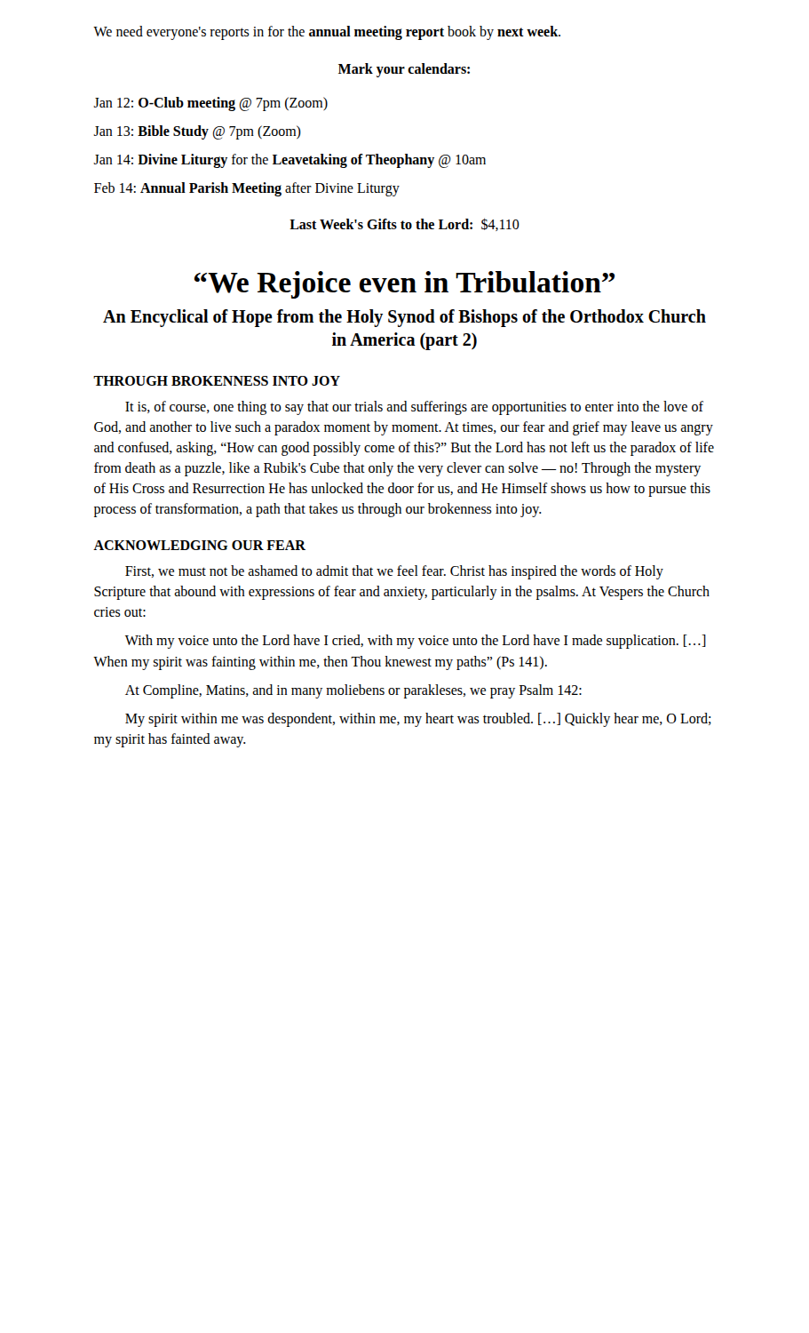We need everyone's reports in for the annual meeting report book by next week.
Mark your calendars:
Jan 12: O-Club meeting @ 7pm (Zoom)
Jan 13: Bible Study @ 7pm (Zoom)
Jan 14: Divine Liturgy for the Leavetaking of Theophany @ 10am
Feb 14: Annual Parish Meeting after Divine Liturgy
Last Week's Gifts to the Lord: $4,110
“We Rejoice even in Tribulation”
An Encyclical of Hope from the Holy Synod of Bishops of the Orthodox Church in America (part 2)
THROUGH BROKENNESS INTO JOY
It is, of course, one thing to say that our trials and sufferings are opportunities to enter into the love of God, and another to live such a paradox moment by moment. At times, our fear and grief may leave us angry and confused, asking, “How can good possibly come of this?” But the Lord has not left us the paradox of life from death as a puzzle, like a Rubik's Cube that only the very clever can solve — no! Through the mystery of His Cross and Resurrection He has unlocked the door for us, and He Himself shows us how to pursue this process of transformation, a path that takes us through our brokenness into joy.
ACKNOWLEDGING OUR FEAR
First, we must not be ashamed to admit that we feel fear. Christ has inspired the words of Holy Scripture that abound with expressions of fear and anxiety, particularly in the psalms. At Vespers the Church cries out:
With my voice unto the Lord have I cried, with my voice unto the Lord have I made supplication. […] When my spirit was fainting within me, then Thou knewest my paths” (Ps 141).
At Compline, Matins, and in many moliebens or parakleses, we pray Psalm 142:
My spirit within me was despondent, within me, my heart was troubled. […] Quickly hear me, O Lord; my spirit has fainted away.